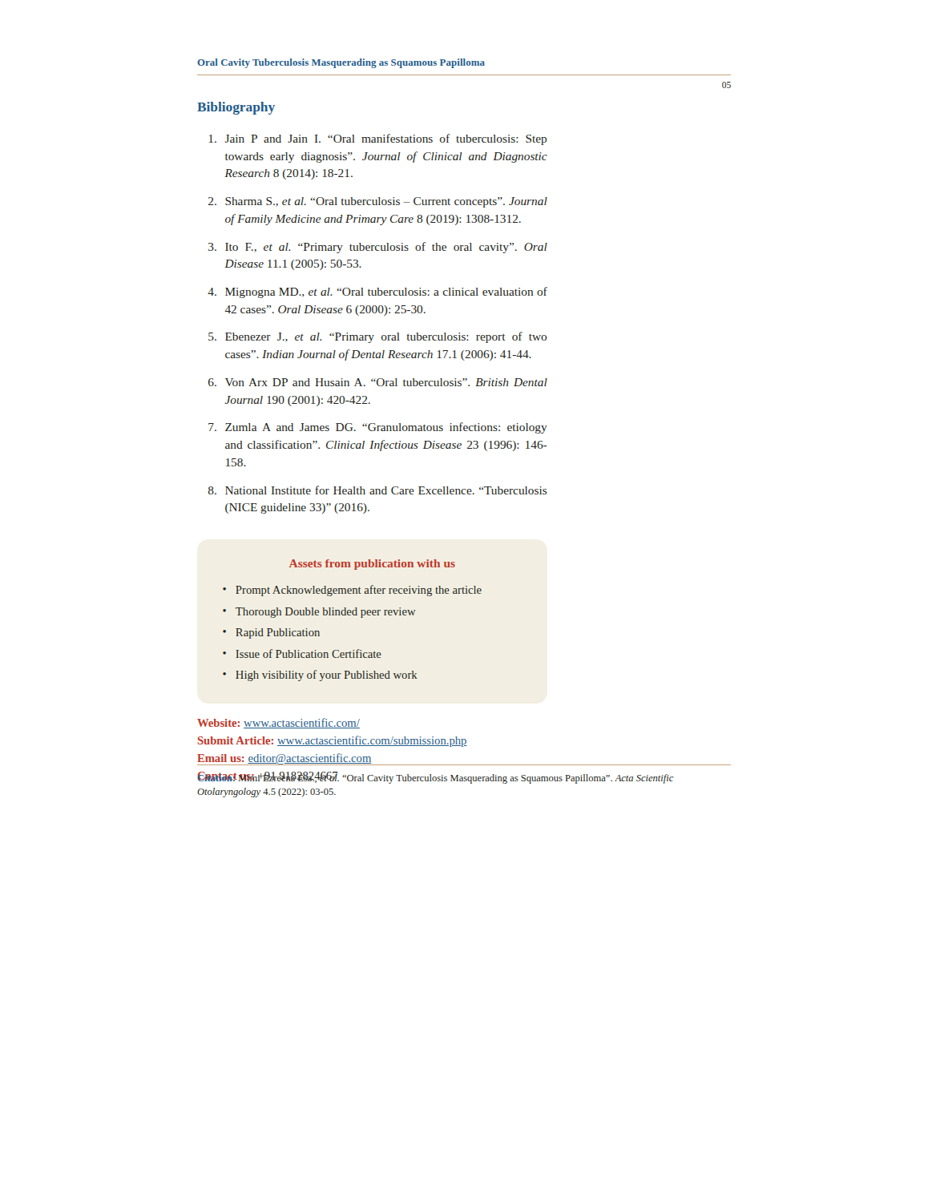Oral Cavity Tuberculosis Masquerading as Squamous Papilloma
05
Bibliography
Jain P and Jain I. “Oral manifestations of tuberculosis: Step towards early diagnosis”. Journal of Clinical and Diagnostic Research 8 (2014): 18-21.
Sharma S., et al. “Oral tuberculosis – Current concepts”. Journal of Family Medicine and Primary Care 8 (2019): 1308-1312.
Ito F., et al. “Primary tuberculosis of the oral cavity”. Oral Disease 11.1 (2005): 50-53.
Mignogna MD., et al. “Oral tuberculosis: a clinical evaluation of 42 cases”. Oral Disease 6 (2000): 25-30.
Ebenezer J., et al. “Primary oral tuberculosis: report of two cases”. Indian Journal of Dental Research 17.1 (2006): 41-44.
Von Arx DP and Husain A. “Oral tuberculosis”. British Dental Journal 190 (2001): 420-422.
Zumla A and James DG. “Granulomatous infections: etiology and classification”. Clinical Infectious Disease 23 (1996): 146-158.
National Institute for Health and Care Excellence. “Tuberculosis (NICE guideline 33)” (2016).
Assets from publication with us
Prompt Acknowledgement after receiving the article
Thorough Double blinded peer review
Rapid Publication
Issue of Publication Certificate
High visibility of your Published work
Website: www.actascientific.com/
Submit Article: www.actascientific.com/submission.php
Email us: editor@actascientific.com
Contact us: +91 9182824667
Citation: Mimi Ezreena Esa., et al. “Oral Cavity Tuberculosis Masquerading as Squamous Papilloma”. Acta Scientific Otolaryngology 4.5 (2022): 03-05.